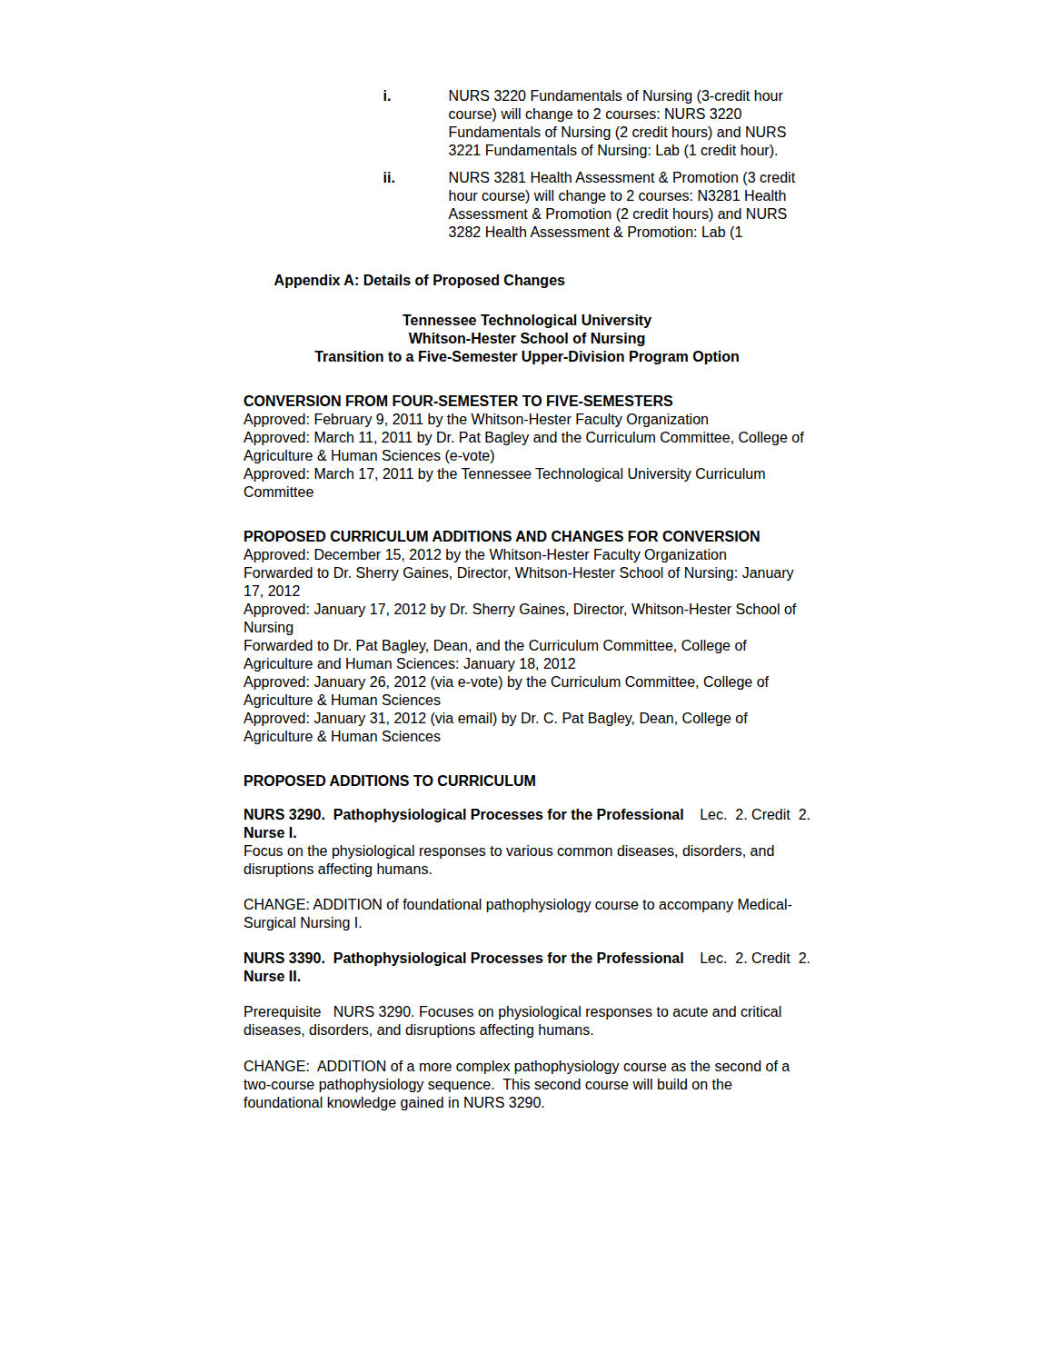i. NURS 3220 Fundamentals of Nursing (3-credit hour course) will change to 2 courses: NURS 3220 Fundamentals of Nursing (2 credit hours) and NURS 3221 Fundamentals of Nursing: Lab (1 credit hour).
ii. NURS 3281 Health Assessment & Promotion (3 credit hour course) will change to 2 courses: N3281 Health Assessment & Promotion (2 credit hours) and NURS 3282 Health Assessment & Promotion: Lab (1
Appendix A: Details of Proposed Changes
Tennessee Technological University
Whitson-Hester School of Nursing
Transition to a Five-Semester Upper-Division Program Option
CONVERSION FROM FOUR-SEMESTER TO FIVE-SEMESTERS
Approved: February 9, 2011 by the Whitson-Hester Faculty Organization
Approved: March 11, 2011 by Dr. Pat Bagley and the Curriculum Committee, College of Agriculture & Human Sciences (e-vote)
Approved: March 17, 2011 by the Tennessee Technological University Curriculum Committee
PROPOSED CURRICULUM ADDITIONS AND CHANGES FOR CONVERSION
Approved: December 15, 2012 by the Whitson-Hester Faculty Organization
Forwarded to Dr. Sherry Gaines, Director, Whitson-Hester School of Nursing: January 17, 2012
Approved: January 17, 2012 by Dr. Sherry Gaines, Director, Whitson-Hester School of Nursing
Forwarded to Dr. Pat Bagley, Dean, and the Curriculum Committee, College of Agriculture and Human Sciences: January 18, 2012
Approved: January 26, 2012 (via e-vote) by the Curriculum Committee, College of Agriculture & Human Sciences
Approved: January 31, 2012 (via email) by Dr. C. Pat Bagley, Dean, College of Agriculture & Human Sciences
PROPOSED ADDITIONS TO CURRICULUM
NURS 3290. Pathophysiological Processes for the Professional Nurse I. Lec. 2. Credit 2.
Focus on the physiological responses to various common diseases, disorders, and disruptions affecting humans.
CHANGE: ADDITION of foundational pathophysiology course to accompany Medical-Surgical Nursing I.
NURS 3390. Pathophysiological Processes for the Professional Nurse II. Lec. 2. Credit 2.
Prerequisite NURS 3290. Focuses on physiological responses to acute and critical diseases, disorders, and disruptions affecting humans.
CHANGE: ADDITION of a more complex pathophysiology course as the second of a two-course pathophysiology sequence. This second course will build on the foundational knowledge gained in NURS 3290.